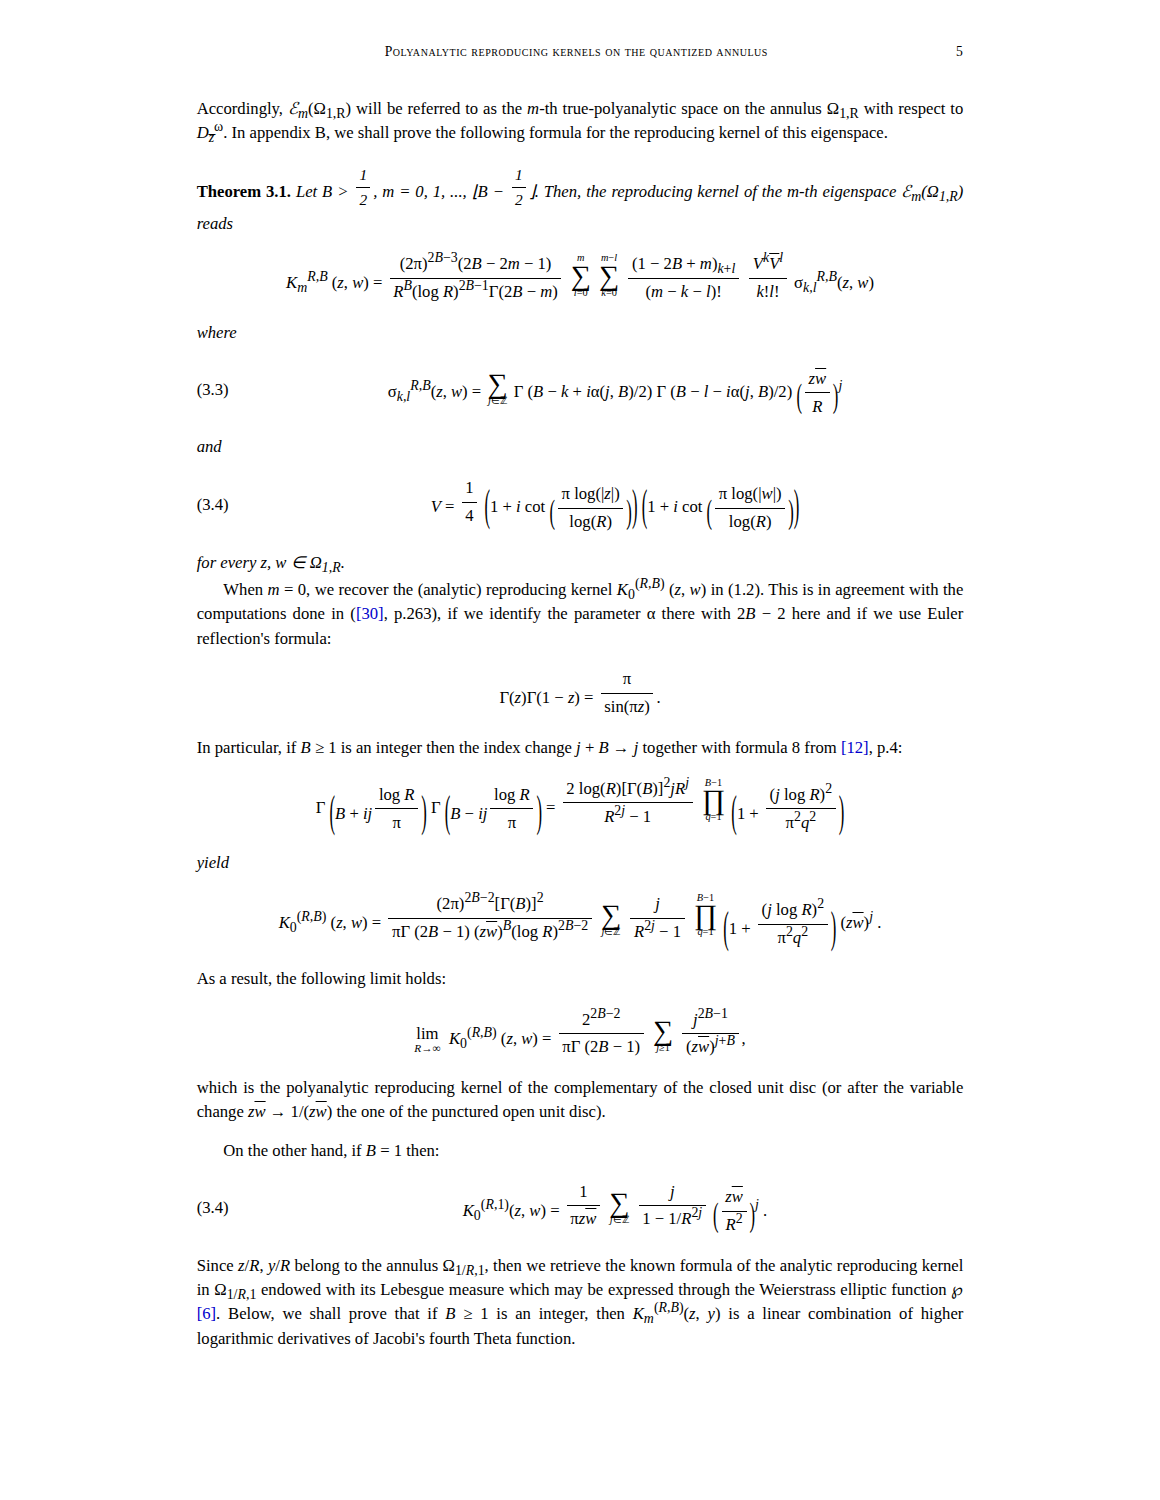Polyanalytic reproducing kernels on the quantized annulus 5
Accordingly, ℰm(Ω1,R) will be referred to as the m-th true-polyanalytic space on the annulus Ω1,R with respect to Dz̅ω. In appendix B, we shall prove the following formula for the reproducing kernel of this eigenspace.
Theorem 3.1. Let B > 12, m = 0, 1, ..., ⌊B − 12⌋. Then, the reproducing kernel of the m-th eigenspace ℰm(Ω1,R) reads
KmR,B (z, w) = (2π)2B−3(2B − 2m − 1) RB(log R)2B−1Γ(2B − m) m∑l=0 m−l∑k=0 (1 − 2B + m)k+l(m − k − l)! VkVl k!l! σk,lR,B(z, w)
where
(3.3) σk,lR,B(z, w) = ∑j∈ℤ Γ (B − k + iα(j, B)/2) Γ (B − l − iα(j, B)/2) (zw R)j
and
(3.4) V = 14 (1 + i cot (π log(|z|) log(R))) (1 + i cot (π log(|w|) log(R)))
for every z, w ∈ Ω1,R.
When m = 0, we recover the (analytic) reproducing kernel K0(R,B) (z, w) in (1.2). This is in agreement with the computations done in ([30], p.263), if we identify the parameter α there with 2B − 2 here and if we use Euler reflection's formula:
Γ(z)Γ(1 − z) = πsin(πz).
In particular, if B ≥ 1 is an integer then the index change j + B → j together with formula 8 from [12], p.4:
Γ (B + ij log R π) Γ (B − ij log R π) = 2 log(R)[Γ(B)]2jRj R2j − 1 B−1∏q=1 (1 + (j log R)2 π2q2)
yield
K0(R,B) (z, w) = (2π)2B−2[Γ(B)]2 πΓ (2B − 1) (zw)B(log R)2B−2 ∑j∈ℤ jR2j − 1 B−1∏q=1 (1 + (j log R)2 π2q2) (zw)j .
As a result, the following limit holds:
lim R→∞ K0(R,B) (z, w) = 22B−2 πΓ (2B − 1) ∑j≥1 j2B−1(zw)j+B,
which is the polyanalytic reproducing kernel of the complementary of the closed unit disc (or after the variable change zw → 1/(zw) the one of the punctured open unit disc).
On the other hand, if B = 1 then:
(3.4) K0(R,1)(z, w) = 1 πzw ∑j∈ℤ j 1 − 1/R2j (zw R2)j .
Since z/R, y/R belong to the annulus Ω1/R,1, then we retrieve the known formula of the analytic reproducing kernel in Ω1/R,1 endowed with its Lebesgue measure which may be expressed through the Weierstrass elliptic function ℘ [6]. Below, we shall prove that if B ≥ 1 is an integer, then Km(R,B)(z, y) is a linear combination of higher logarithmic derivatives of Jacobi's fourth Theta function.